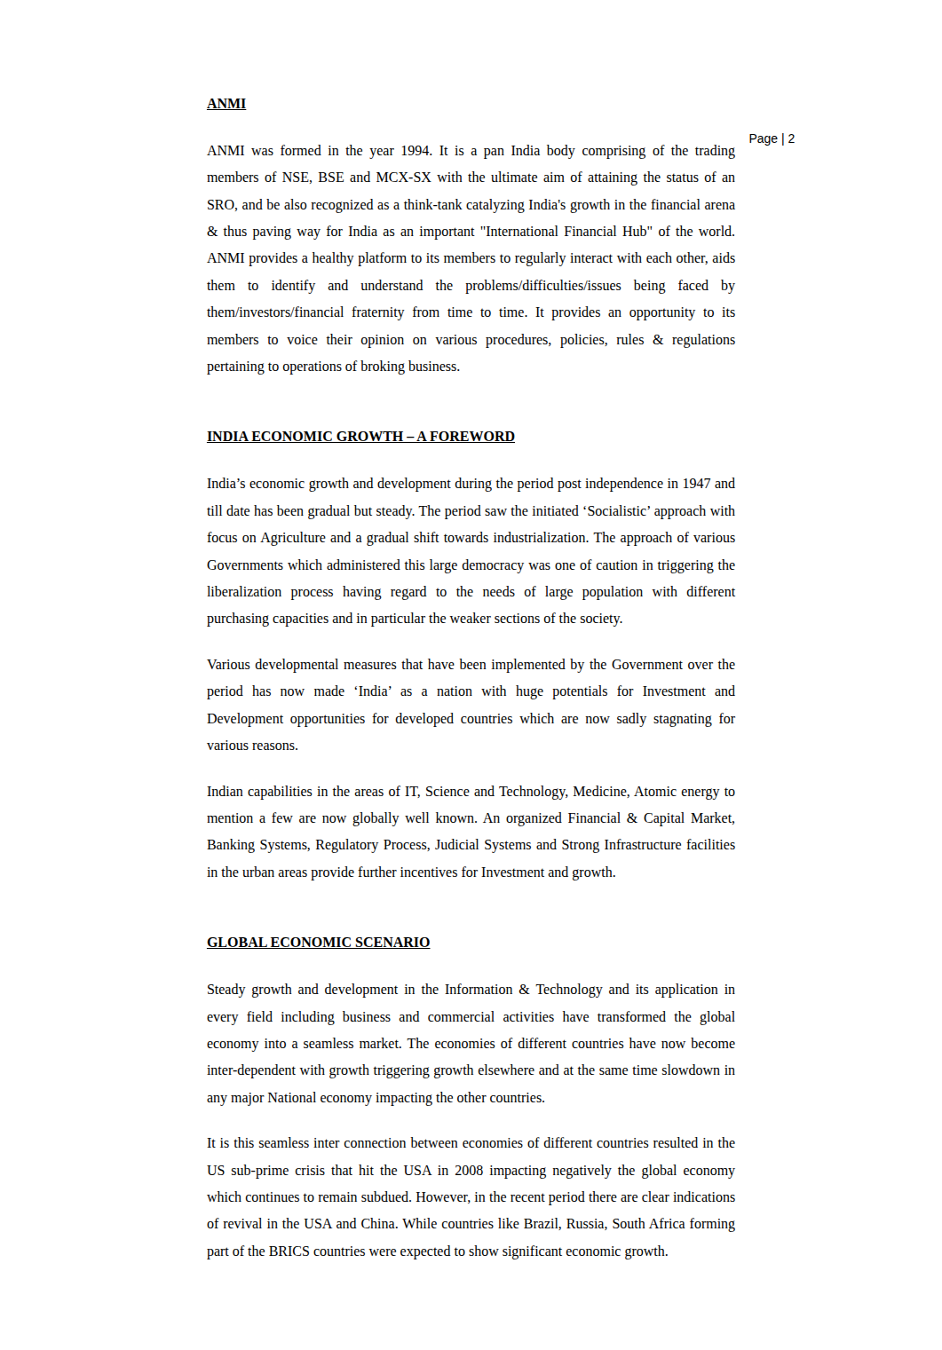Page | 2
ANMI
ANMI was formed in the year 1994. It is a pan India body comprising of the trading members of NSE, BSE and MCX-SX with the ultimate aim of attaining the status of an SRO, and be also recognized as a think-tank catalyzing India's growth in the financial arena & thus paving way for India as an important "International Financial Hub" of the world. ANMI provides a healthy platform to its members to regularly interact with each other, aids them to identify and understand the problems/difficulties/issues being faced by them/investors/financial fraternity from time to time. It provides an opportunity to its members to voice their opinion on various procedures, policies, rules & regulations pertaining to operations of broking business.
INDIA ECONOMIC GROWTH – A FOREWORD
India’s economic growth and development during the period post independence in 1947 and till date has been gradual but steady. The period saw the initiated ‘Socialistic’ approach with focus on Agriculture and a gradual shift towards industrialization. The approach of various Governments which administered this large democracy was one of caution in triggering the liberalization process having regard to the needs of large population with different purchasing capacities and in particular the weaker sections of the society.
Various developmental measures that have been implemented by the Government over the period has now made ‘India’ as a nation with huge potentials for Investment and Development opportunities for developed countries which are now sadly stagnating for various reasons.
Indian capabilities in the areas of IT, Science and Technology, Medicine, Atomic energy to mention a few are now globally well known. An organized Financial & Capital Market, Banking Systems, Regulatory Process, Judicial Systems and Strong Infrastructure facilities in the urban areas provide further incentives for Investment and growth.
GLOBAL ECONOMIC SCENARIO
Steady growth and development in the Information & Technology and its application in every field including business and commercial activities have transformed the global economy into a seamless market. The economies of different countries have now become inter-dependent with growth triggering growth elsewhere and at the same time slowdown in any major National economy impacting the other countries.
It is this seamless inter connection between economies of different countries resulted in the US sub-prime crisis that hit the USA in 2008 impacting negatively the global economy which continues to remain subdued. However, in the recent period there are clear indications of revival in the USA and China. While countries like Brazil, Russia, South Africa forming part of the BRICS countries were expected to show significant economic growth.